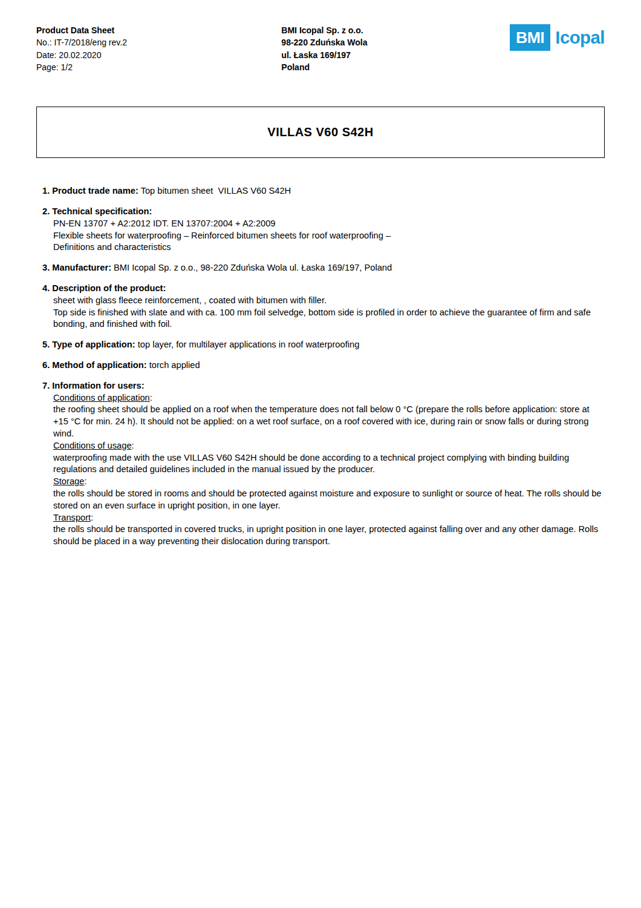Product Data Sheet
No.: IT-7/2018/eng rev.2
Date: 20.02.2020
Page: 1/2
BMI Icopal Sp. z o.o.
98-220 Zduńska Wola
ul. Łaska 169/197
Poland
BMI Icopal
VILLAS V60 S42H
1. Product trade name: Top bitumen sheet VILLAS V60 S42H
2. Technical specification:
PN-EN 13707 + A2:2012 IDT. EN 13707:2004 + A2:2009
Flexible sheets for waterproofing – Reinforced bitumen sheets for roof waterproofing –
Definitions and characteristics
3. Manufacturer: BMI Icopal Sp. z o.o., 98-220 Zduńska Wola ul. Łaska 169/197, Poland
4. Description of the product:
sheet with glass fleece reinforcement, , coated with bitumen with filler.
Top side is finished with slate and with ca. 100 mm foil selvedge, bottom side is profiled in order to achieve the guarantee of firm and safe bonding, and finished with foil.
5. Type of application: top layer, for multilayer applications in roof waterproofing
6. Method of application: torch applied
7. Information for users:
Conditions of application:
the roofing sheet should be applied on a roof when the temperature does not fall below 0 °C (prepare the rolls before application: store at +15 °C for min. 24 h). It should not be applied: on a wet roof surface, on a roof covered with ice, during rain or snow falls or during strong wind.
Conditions of usage:
waterproofing made with the use VILLAS V60 S42H should be done according to a technical project complying with binding building regulations and detailed guidelines included in the manual issued by the producer.
Storage:
the rolls should be stored in rooms and should be protected against moisture and exposure to sunlight or source of heat. The rolls should be stored on an even surface in upright position, in one layer.
Transport:
the rolls should be transported in covered trucks, in upright position in one layer, protected against falling over and any other damage. Rolls should be placed in a way preventing their dislocation during transport.